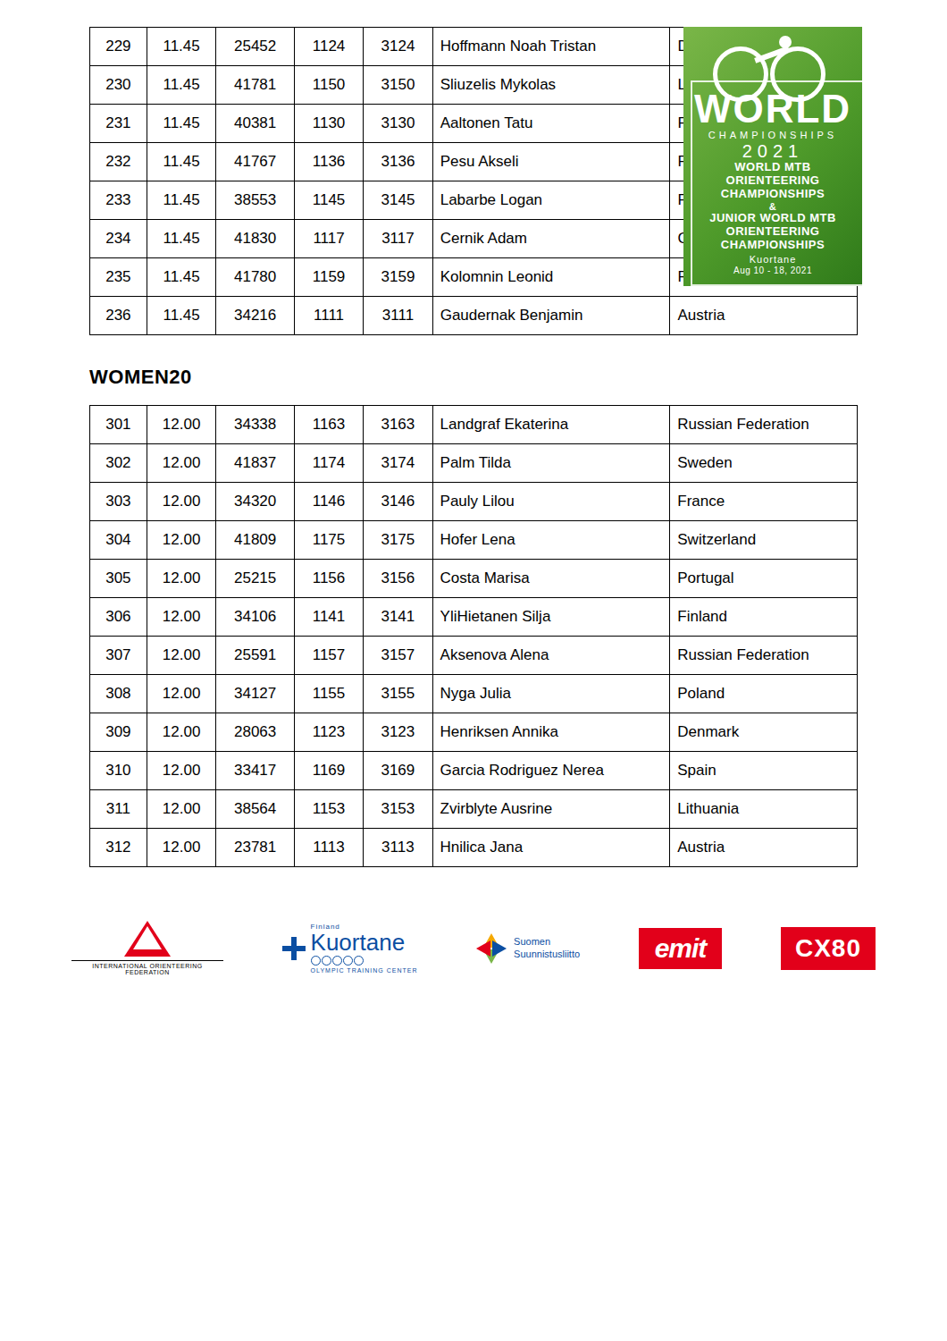WORLD
CHAMPIONSHIPS
2021
WORLD MTB
ORIENTEERING
CHAMPIONSHIPS
&
JUNIOR WORLD MTB
ORIENTEERING
CHAMPIONSHIPS
Kuortane
Aug 10 - 18, 2021
| 229 | 11.45 | 25452 | 1124 | 3124 | Hoffmann Noah Tristan | Denmark |
| 230 | 11.45 | 41781 | 1150 | 3150 | Sliuzelis Mykolas | Lithuania |
| 231 | 11.45 | 40381 | 1130 | 3130 | Aaltonen Tatu | Finland |
| 232 | 11.45 | 41767 | 1136 | 3136 | Pesu Akseli | Finland |
| 233 | 11.45 | 38553 | 1145 | 3145 | Labarbe Logan | France |
| 234 | 11.45 | 41830 | 1117 | 3117 | Cernik Adam | Czech Republic |
| 235 | 11.45 | 41780 | 1159 | 3159 | Kolomnin Leonid | Russian Federation |
| 236 | 11.45 | 34216 | 1111 | 3111 | Gaudernak Benjamin | Austria |
WOMEN20
| 301 | 12.00 | 34338 | 1163 | 3163 | Landgraf Ekaterina | Russian Federation |
| 302 | 12.00 | 41837 | 1174 | 3174 | Palm Tilda | Sweden |
| 303 | 12.00 | 34320 | 1146 | 3146 | Pauly Lilou | France |
| 304 | 12.00 | 41809 | 1175 | 3175 | Hofer Lena | Switzerland |
| 305 | 12.00 | 25215 | 1156 | 3156 | Costa Marisa | Portugal |
| 306 | 12.00 | 34106 | 1141 | 3141 | YliHietanen Silja | Finland |
| 307 | 12.00 | 25591 | 1157 | 3157 | Aksenova Alena | Russian Federation |
| 308 | 12.00 | 34127 | 1155 | 3155 | Nyga Julia | Poland |
| 309 | 12.00 | 28063 | 1123 | 3123 | Henriksen Annika | Denmark |
| 310 | 12.00 | 33417 | 1169 | 3169 | Garcia Rodriguez Nerea | Spain |
| 311 | 12.00 | 38564 | 1153 | 3153 | Zvirblyte Ausrine | Lithuania |
| 312 | 12.00 | 23781 | 1113 | 3113 | Hnilica Jana | Austria |
INTERNATIONAL ORIENTEERING FEDERATION
Finland
Kuortane
OLYMPIC TRAINING CENTER
Suomen
Suunnistusliitto
emit
CX80